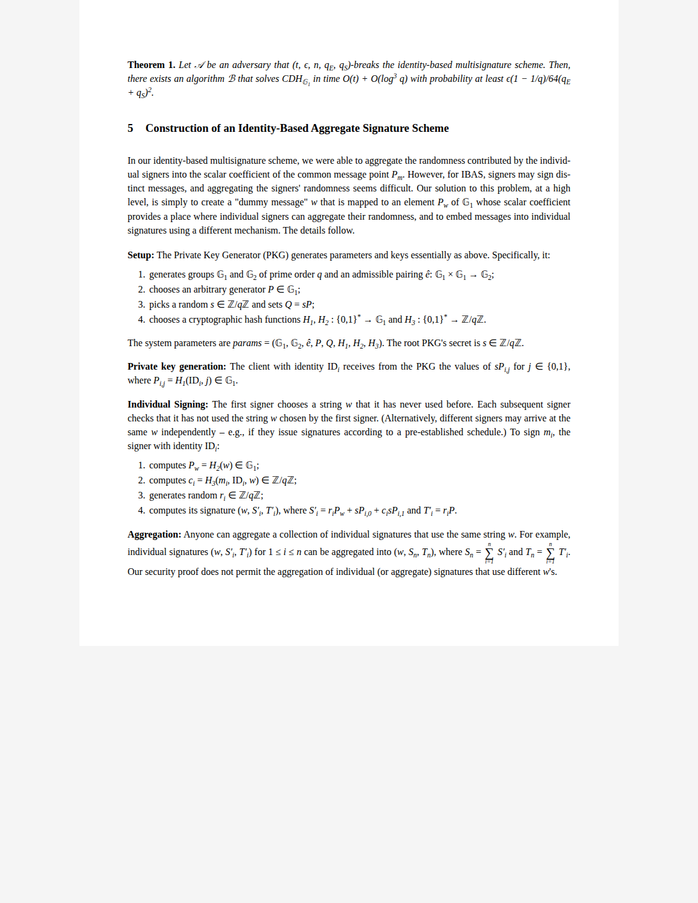Theorem 1. Let 𝒜 be an adversary that (t, ϵ, n, qE, qS)-breaks the identity-based multisignature scheme. Then, there exists an algorithm ℬ that solves CDH𝔾1 in time O(t) + O(log3 q) with probability at least ϵ(1 − 1/q)/64(qE + qS)2.
5 Construction of an Identity-Based Aggregate Signature Scheme
In our identity-based multisignature scheme, we were able to aggregate the randomness contributed by the individual signers into the scalar coefficient of the common message point Pm. However, for IBAS, signers may sign distinct messages, and aggregating the signers' randomness seems difficult. Our solution to this problem, at a high level, is simply to create a "dummy message" w that is mapped to an element Pw of 𝔾1 whose scalar coefficient provides a place where individual signers can aggregate their randomness, and to embed messages into individual signatures using a different mechanism. The details follow.
Setup: The Private Key Generator (PKG) generates parameters and keys essentially as above. Specifically, it:
generates groups 𝔾1 and 𝔾2 of prime order q and an admissible pairing ê: 𝔾1 × 𝔾1 → 𝔾2;
chooses an arbitrary generator P ∈ 𝔾1;
picks a random s ∈ ℤ/qℤ and sets Q = sP;
chooses a cryptographic hash functions H1, H2 : {0,1}* → 𝔾1 and H3 : {0,1}* → ℤ/qℤ.
The system parameters are params = (𝔾1, 𝔾2, ê, P, Q, H1, H2, H3). The root PKG's secret is s ∈ ℤ/qℤ.
Private key generation: The client with identity IDi receives from the PKG the values of sPi,j for j ∈ {0,1}, where Pi,j = H1(IDi, j) ∈ 𝔾1.
Individual Signing: The first signer chooses a string w that it has never used before. Each subsequent signer checks that it has not used the string w chosen by the first signer. (Alternatively, different signers may arrive at the same w independently – e.g., if they issue signatures according to a pre-established schedule.) To sign mi, the signer with identity IDi:
computes Pw = H2(w) ∈ 𝔾1;
computes ci = H3(mi, IDi, w) ∈ ℤ/qℤ;
generates random ri ∈ ℤ/qℤ;
computes its signature (w, S′i, T′i), where S′i = riPw + sPi,0 + cisPi,1 and T′i = riP.
Aggregation: Anyone can aggregate a collection of individual signatures that use the same string w. For example, individual signatures (w, S′i, T′i) for 1 ≤ i ≤ n can be aggregated into (w, Sn, Tn), where Sn = n∑i=1 S′i and Tn = n∑i=1 T′i. Our security proof does not permit the aggregation of individual (or aggregate) signatures that use different w's.